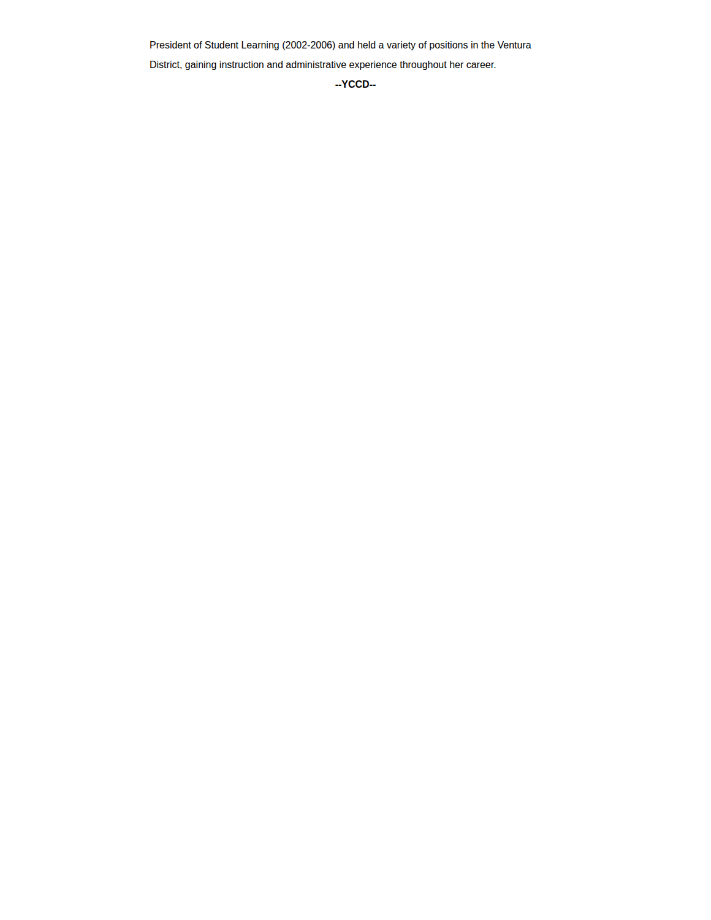President of Student Learning (2002-2006) and held a variety of positions in the Ventura District, gaining instruction and administrative experience throughout her career.
--YCCD--